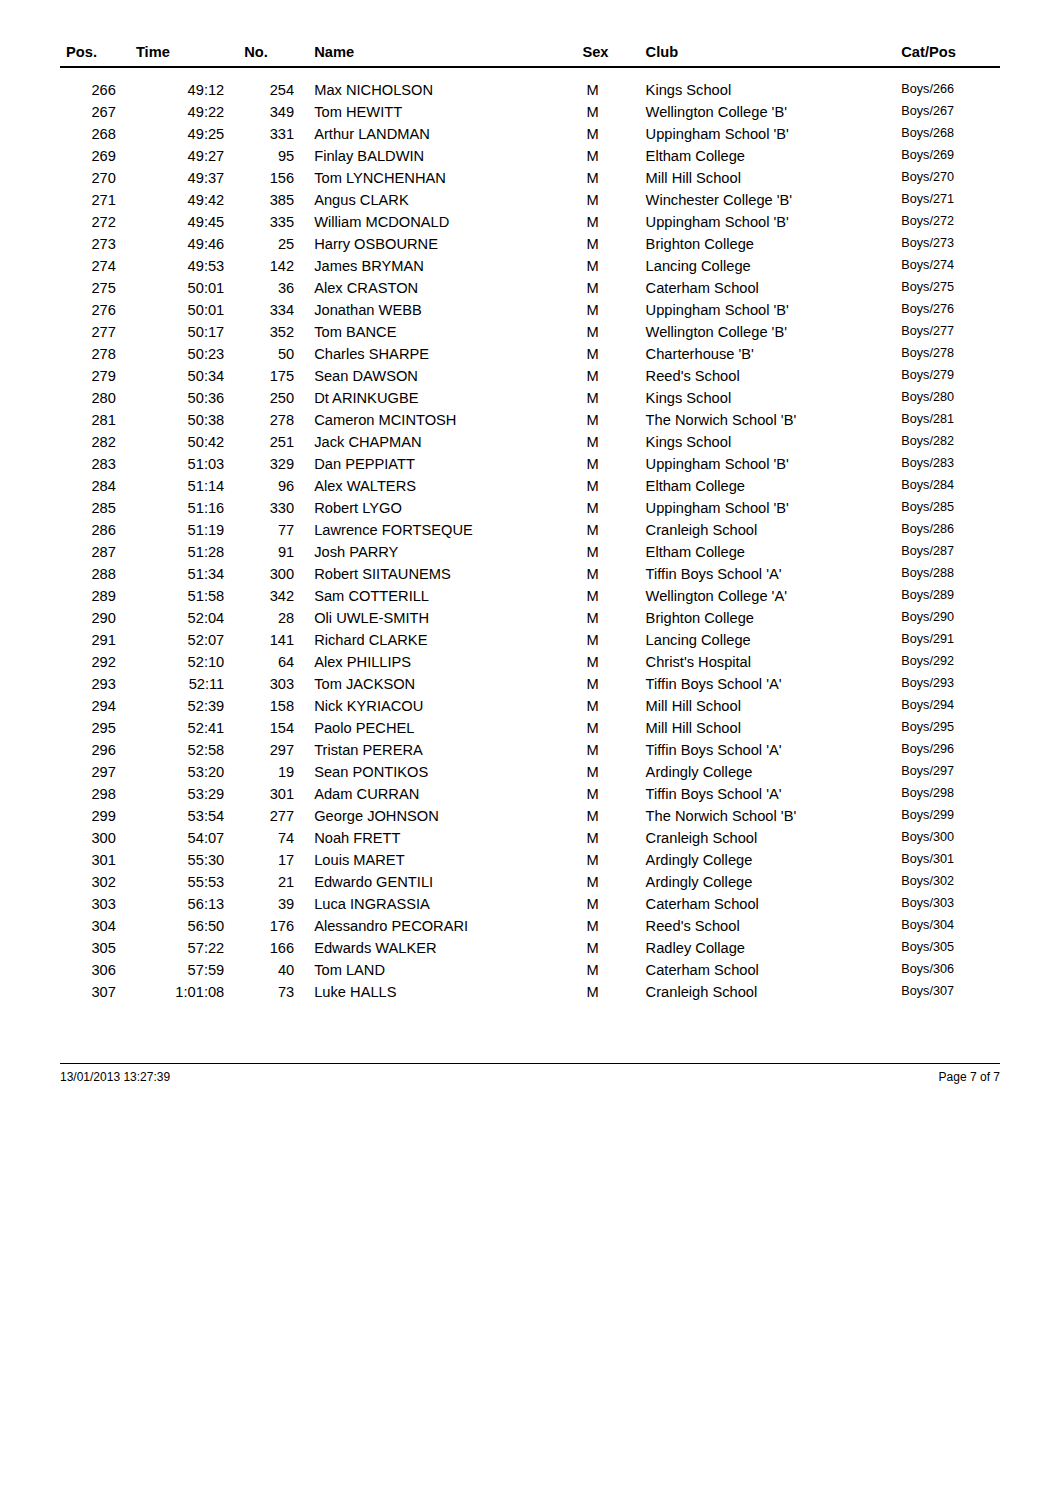| Pos. | Time | No. | Name | Sex | Club | Cat/Pos |
| --- | --- | --- | --- | --- | --- | --- |
| 266 | 49:12 | 254 | Max NICHOLSON | M | Kings School | Boys/266 |
| 267 | 49:22 | 349 | Tom HEWITT | M | Wellington College 'B' | Boys/267 |
| 268 | 49:25 | 331 | Arthur LANDMAN | M | Uppingham School 'B' | Boys/268 |
| 269 | 49:27 | 95 | Finlay BALDWIN | M | Eltham College | Boys/269 |
| 270 | 49:37 | 156 | Tom LYNCHENHAN | M | Mill Hill School | Boys/270 |
| 271 | 49:42 | 385 | Angus CLARK | M | Winchester College 'B' | Boys/271 |
| 272 | 49:45 | 335 | William MCDONALD | M | Uppingham School 'B' | Boys/272 |
| 273 | 49:46 | 25 | Harry OSBOURNE | M | Brighton College | Boys/273 |
| 274 | 49:53 | 142 | James BRYMAN | M | Lancing College | Boys/274 |
| 275 | 50:01 | 36 | Alex CRASTON | M | Caterham School | Boys/275 |
| 276 | 50:01 | 334 | Jonathan WEBB | M | Uppingham School 'B' | Boys/276 |
| 277 | 50:17 | 352 | Tom BANCE | M | Wellington College 'B' | Boys/277 |
| 278 | 50:23 | 50 | Charles SHARPE | M | Charterhouse 'B' | Boys/278 |
| 279 | 50:34 | 175 | Sean DAWSON | M | Reed's School | Boys/279 |
| 280 | 50:36 | 250 | Dt ARINKUGBE | M | Kings School | Boys/280 |
| 281 | 50:38 | 278 | Cameron MCINTOSH | M | The Norwich School 'B' | Boys/281 |
| 282 | 50:42 | 251 | Jack CHAPMAN | M | Kings School | Boys/282 |
| 283 | 51:03 | 329 | Dan PEPPIATT | M | Uppingham School 'B' | Boys/283 |
| 284 | 51:14 | 96 | Alex WALTERS | M | Eltham College | Boys/284 |
| 285 | 51:16 | 330 | Robert LYGO | M | Uppingham School 'B' | Boys/285 |
| 286 | 51:19 | 77 | Lawrence FORTSEQUE | M | Cranleigh School | Boys/286 |
| 287 | 51:28 | 91 | Josh PARRY | M | Eltham College | Boys/287 |
| 288 | 51:34 | 300 | Robert SIITAUNEMS | M | Tiffin Boys School 'A' | Boys/288 |
| 289 | 51:58 | 342 | Sam COTTERILL | M | Wellington College 'A' | Boys/289 |
| 290 | 52:04 | 28 | Oli UWLE-SMITH | M | Brighton College | Boys/290 |
| 291 | 52:07 | 141 | Richard CLARKE | M | Lancing College | Boys/291 |
| 292 | 52:10 | 64 | Alex PHILLIPS | M | Christ's Hospital | Boys/292 |
| 293 | 52:11 | 303 | Tom JACKSON | M | Tiffin Boys School 'A' | Boys/293 |
| 294 | 52:39 | 158 | Nick KYRIACOU | M | Mill Hill School | Boys/294 |
| 295 | 52:41 | 154 | Paolo PECHEL | M | Mill Hill School | Boys/295 |
| 296 | 52:58 | 297 | Tristan PERERA | M | Tiffin Boys School 'A' | Boys/296 |
| 297 | 53:20 | 19 | Sean PONTIKOS | M | Ardingly College | Boys/297 |
| 298 | 53:29 | 301 | Adam CURRAN | M | Tiffin Boys School 'A' | Boys/298 |
| 299 | 53:54 | 277 | George JOHNSON | M | The Norwich School 'B' | Boys/299 |
| 300 | 54:07 | 74 | Noah FRETT | M | Cranleigh School | Boys/300 |
| 301 | 55:30 | 17 | Louis MARET | M | Ardingly College | Boys/301 |
| 302 | 55:53 | 21 | Edwardo GENTILI | M | Ardingly College | Boys/302 |
| 303 | 56:13 | 39 | Luca INGRASSIA | M | Caterham School | Boys/303 |
| 304 | 56:50 | 176 | Alessandro PECORARI | M | Reed's School | Boys/304 |
| 305 | 57:22 | 166 | Edwards WALKER | M | Radley Collage | Boys/305 |
| 306 | 57:59 | 40 | Tom LAND | M | Caterham School | Boys/306 |
| 307 | 1:01:08 | 73 | Luke HALLS | M | Cranleigh School | Boys/307 |
13/01/2013 13:27:39 Page 7 of 7